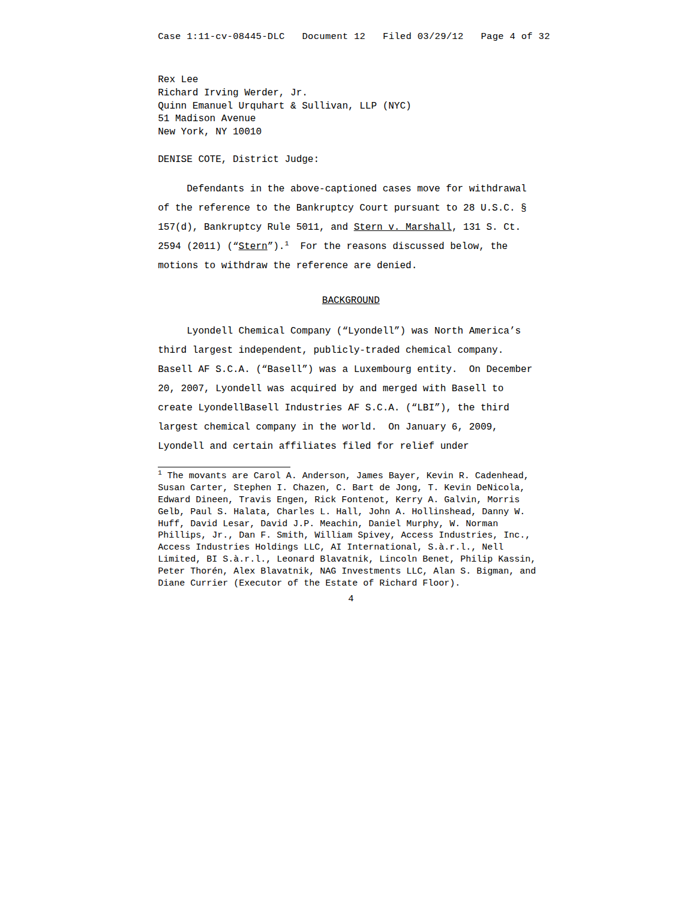Case 1:11-cv-08445-DLC Document 12 Filed 03/29/12 Page 4 of 32
Rex Lee
Richard Irving Werder, Jr.
Quinn Emanuel Urquhart & Sullivan, LLP (NYC)
51 Madison Avenue
New York, NY 10010
DENISE COTE, District Judge:
Defendants in the above-captioned cases move for withdrawal of the reference to the Bankruptcy Court pursuant to 28 U.S.C. § 157(d), Bankruptcy Rule 5011, and Stern v. Marshall, 131 S. Ct. 2594 (2011) (“Stern”).1 For the reasons discussed below, the motions to withdraw the reference are denied.
BACKGROUND
Lyondell Chemical Company (“Lyondell”) was North America’s third largest independent, publicly-traded chemical company. Basell AF S.C.A. (“Basell”) was a Luxembourg entity. On December 20, 2007, Lyondell was acquired by and merged with Basell to create LyondellBasell Industries AF S.C.A. (“LBI”), the third largest chemical company in the world. On January 6, 2009, Lyondell and certain affiliates filed for relief under
1 The movants are Carol A. Anderson, James Bayer, Kevin R. Cadenhead, Susan Carter, Stephen I. Chazen, C. Bart de Jong, T. Kevin DeNicola, Edward Dineen, Travis Engen, Rick Fontenot, Kerry A. Galvin, Morris Gelb, Paul S. Halata, Charles L. Hall, John A. Hollinshead, Danny W. Huff, David Lesar, David J.P. Meachin, Daniel Murphy, W. Norman Phillips, Jr., Dan F. Smith, William Spivey, Access Industries, Inc., Access Industries Holdings LLC, AI International, S.à.r.l., Nell Limited, BI S.à.r.l., Leonard Blavatnik, Lincoln Benet, Philip Kassin, Peter Thorén, Alex Blavatnik, NAG Investments LLC, Alan S. Bigman, and Diane Currier (Executor of the Estate of Richard Floor).
4